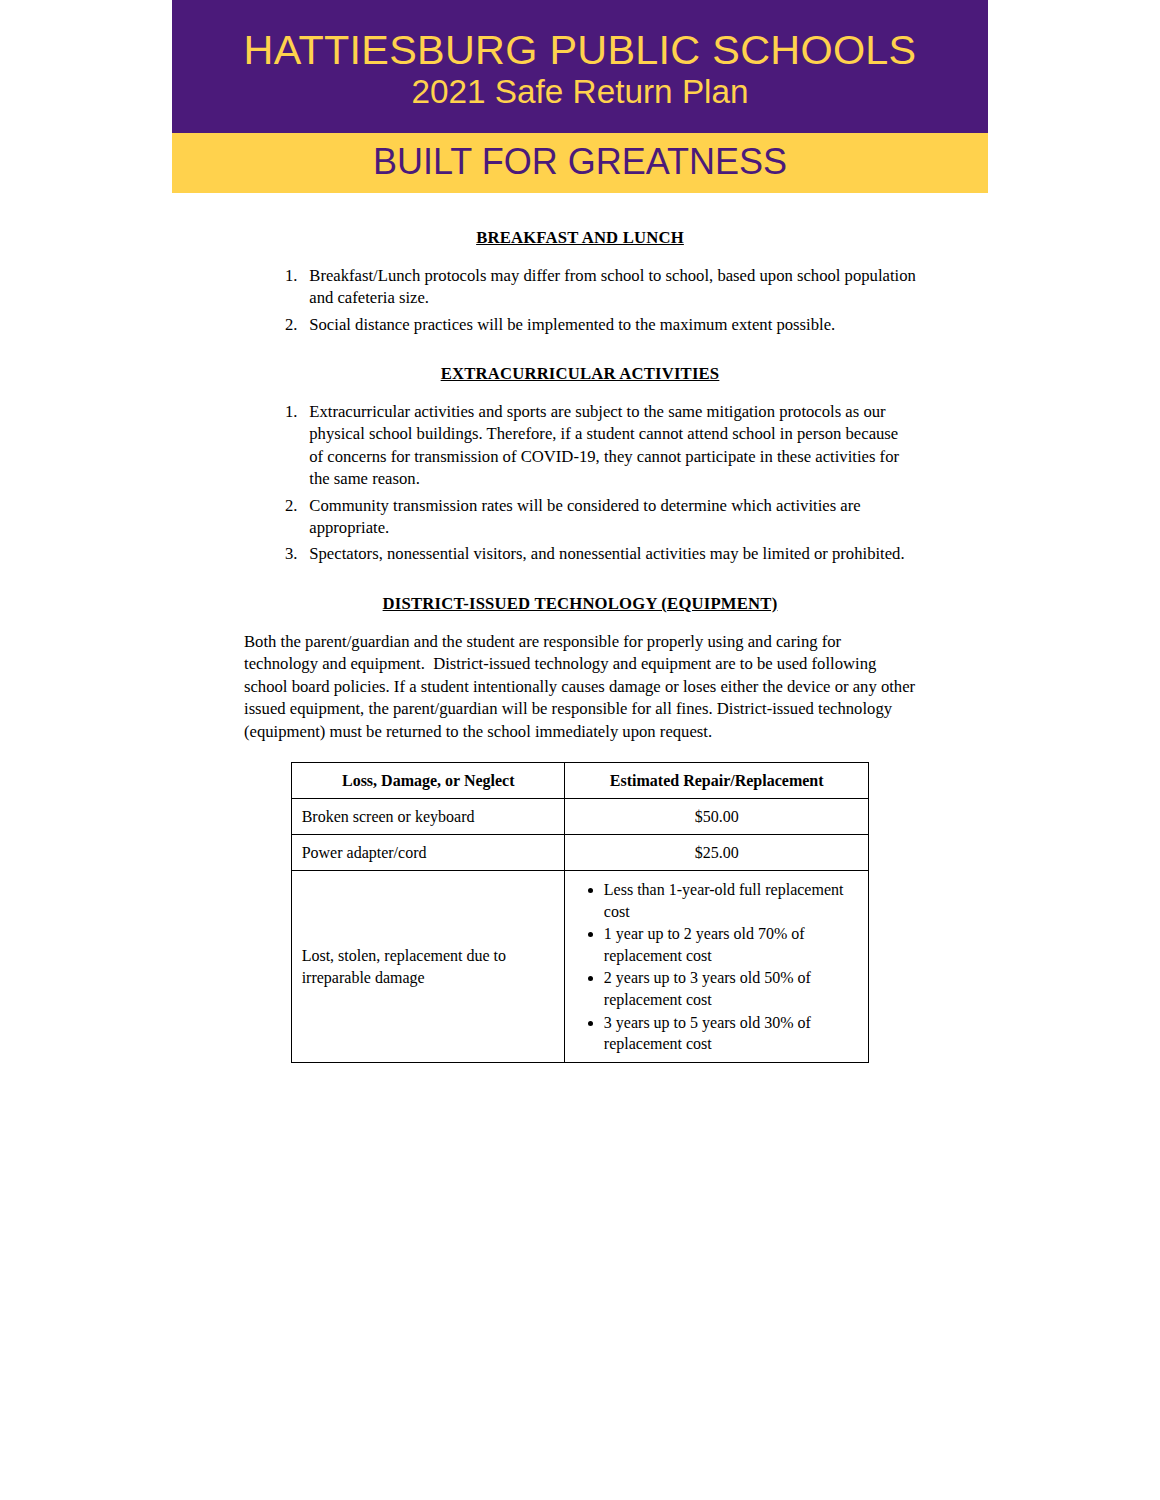HATTIESBURG PUBLIC SCHOOLS
2021 Safe Return Plan
BUILT FOR GREATNESS
BREAKFAST AND LUNCH
Breakfast/Lunch protocols may differ from school to school, based upon school population and cafeteria size.
Social distance practices will be implemented to the maximum extent possible.
EXTRACURRICULAR ACTIVITIES
Extracurricular activities and sports are subject to the same mitigation protocols as our physical school buildings. Therefore, if a student cannot attend school in person because of concerns for transmission of COVID-19, they cannot participate in these activities for the same reason.
Community transmission rates will be considered to determine which activities are appropriate.
Spectators, nonessential visitors, and nonessential activities may be limited or prohibited.
DISTRICT-ISSUED TECHNOLOGY (EQUIPMENT)
Both the parent/guardian and the student are responsible for properly using and caring for technology and equipment. District-issued technology and equipment are to be used following school board policies. If a student intentionally causes damage or loses either the device or any other issued equipment, the parent/guardian will be responsible for all fines. District-issued technology (equipment) must be returned to the school immediately upon request.
| Loss, Damage, or Neglect | Estimated Repair/Replacement |
| --- | --- |
| Broken screen or keyboard | $50.00 |
| Power adapter/cord | $25.00 |
| Lost, stolen, replacement due to irreparable damage | Less than 1-year-old full replacement cost 1 year up to 2 years old 70% of replacement cost 2 years up to 3 years old 50% of replacement cost 3 years up to 5 years old 30% of replacement cost |